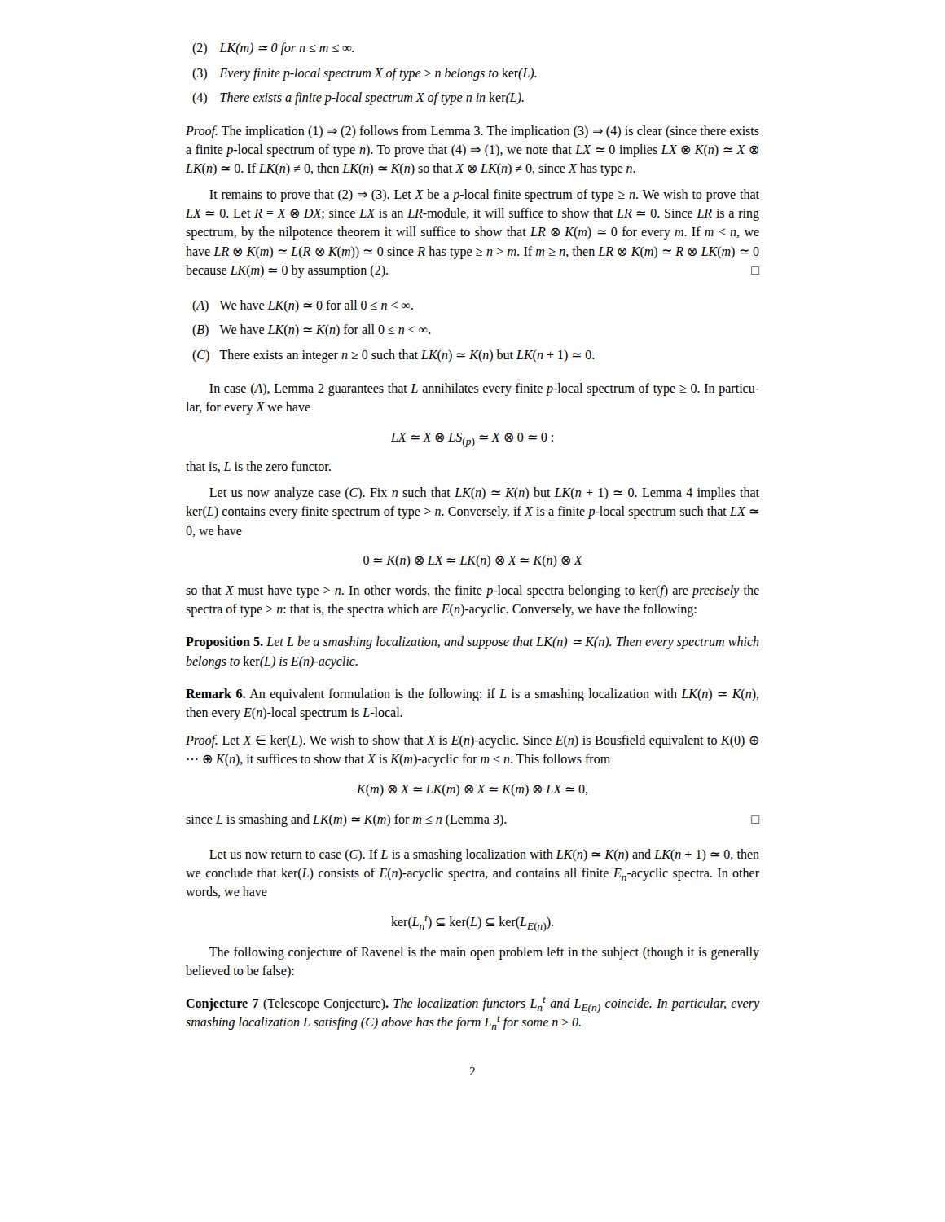(2) LK(m) ≃ 0 for n ≤ m ≤ ∞.
(3) Every finite p-local spectrum X of type ≥ n belongs to ker(L).
(4) There exists a finite p-local spectrum X of type n in ker(L).
Proof. The implication (1) ⇒ (2) follows from Lemma 3. The implication (3) ⇒ (4) is clear (since there exists a finite p-local spectrum of type n). To prove that (4) ⇒ (1), we note that LX ≃ 0 implies LX ⊗ K(n) ≃ X ⊗ LK(n) ≃ 0. If LK(n) ≠ 0, then LK(n) ≃ K(n) so that X ⊗ LK(n) ≠ 0, since X has type n.
It remains to prove that (2) ⇒ (3). Let X be a p-local finite spectrum of type ≥ n. We wish to prove that LX ≃ 0. Let R = X ⊗ DX; since LX is an LR-module, it will suffice to show that LR ≃ 0. Since LR is a ring spectrum, by the nilpotence theorem it will suffice to show that LR ⊗ K(m) ≃ 0 for every m. If m < n, we have LR ⊗ K(m) ≃ L(R ⊗ K(m)) ≃ 0 since R has type ≥ n > m. If m ≥ n, then LR ⊗ K(m) ≃ R ⊗ LK(m) ≃ 0 because LK(m) ≃ 0 by assumption (2). □
(A) We have LK(n) ≃ 0 for all 0 ≤ n < ∞.
(B) We have LK(n) ≃ K(n) for all 0 ≤ n < ∞.
(C) There exists an integer n ≥ 0 such that LK(n) ≃ K(n) but LK(n + 1) ≃ 0.
In case (A), Lemma 2 guarantees that L annihilates every finite p-local spectrum of type ≥ 0. In particular, for every X we have
LX ≃ X ⊗ LS(p) ≃ X ⊗ 0 ≃ 0 :
that is, L is the zero functor.
Let us now analyze case (C). Fix n such that LK(n) ≃ K(n) but LK(n + 1) ≃ 0. Lemma 4 implies that ker(L) contains every finite spectrum of type > n. Conversely, if X is a finite p-local spectrum such that LX ≃ 0, we have
0 ≃ K(n) ⊗ LX ≃ LK(n) ⊗ X ≃ K(n) ⊗ X
so that X must have type > n. In other words, the finite p-local spectra belonging to ker(f) are precisely the spectra of type > n: that is, the spectra which are E(n)-acyclic. Conversely, we have the following:
Proposition 5. Let L be a smashing localization, and suppose that LK(n) ≃ K(n). Then every spectrum which belongs to ker(L) is E(n)-acyclic.
Remark 6. An equivalent formulation is the following: if L is a smashing localization with LK(n) ≃ K(n), then every E(n)-local spectrum is L-local.
Proof. Let X ∈ ker(L). We wish to show that X is E(n)-acyclic. Since E(n) is Bousfield equivalent to K(0) ⊕ ⋯ ⊕ K(n), it suffices to show that X is K(m)-acyclic for m ≤ n. This follows from
K(m) ⊗ X ≃ LK(m) ⊗ X ≃ K(m) ⊗ LX ≃ 0,
since L is smashing and LK(m) ≃ K(m) for m ≤ n (Lemma 3). □
Let us now return to case (C). If L is a smashing localization with LK(n) ≃ K(n) and LK(n + 1) ≃ 0, then we conclude that ker(L) consists of E(n)-acyclic spectra, and contains all finite En-acyclic spectra. In other words, we have
ker(Lnt) ⊆ ker(L) ⊆ ker(LE(n)).
The following conjecture of Ravenel is the main open problem left in the subject (though it is generally believed to be false):
Conjecture 7 (Telescope Conjecture). The localization functors Lnt and LE(n) coincide. In particular, every smashing localization L satisfing (C) above has the form Lnt for some n ≥ 0.
2